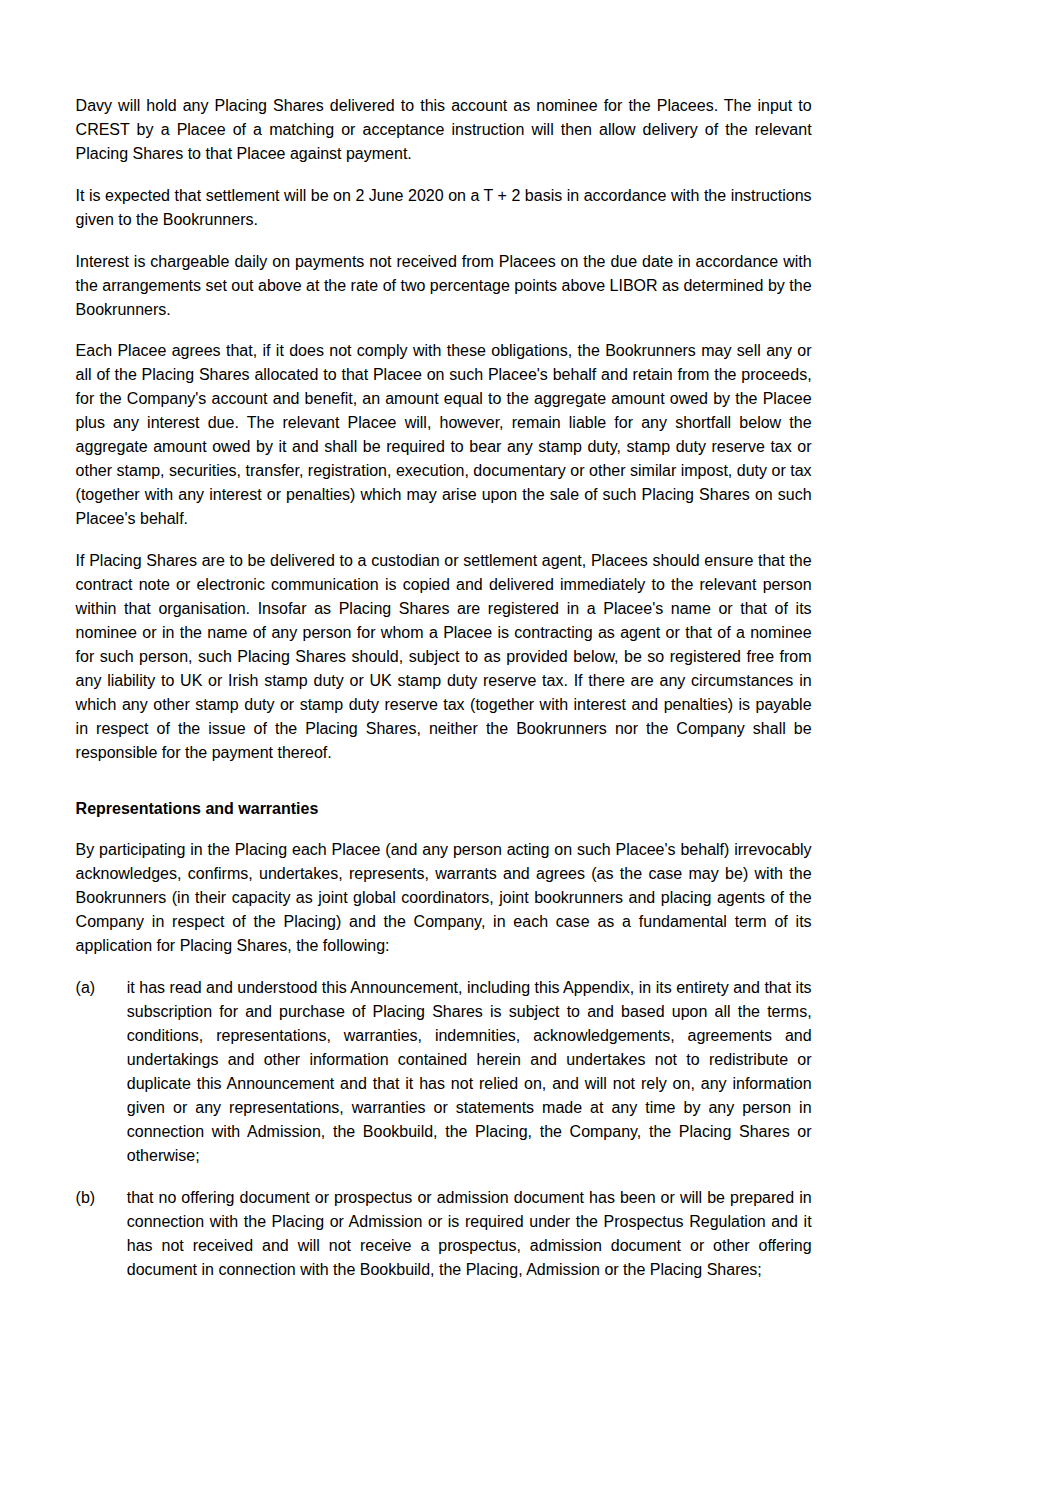Davy will hold any Placing Shares delivered to this account as nominee for the Placees. The input to CREST by a Placee of a matching or acceptance instruction will then allow delivery of the relevant Placing Shares to that Placee against payment.
It is expected that settlement will be on 2 June 2020 on a T + 2 basis in accordance with the instructions given to the Bookrunners.
Interest is chargeable daily on payments not received from Placees on the due date in accordance with the arrangements set out above at the rate of two percentage points above LIBOR as determined by the Bookrunners.
Each Placee agrees that, if it does not comply with these obligations, the Bookrunners may sell any or all of the Placing Shares allocated to that Placee on such Placee's behalf and retain from the proceeds, for the Company's account and benefit, an amount equal to the aggregate amount owed by the Placee plus any interest due. The relevant Placee will, however, remain liable for any shortfall below the aggregate amount owed by it and shall be required to bear any stamp duty, stamp duty reserve tax or other stamp, securities, transfer, registration, execution, documentary or other similar impost, duty or tax (together with any interest or penalties) which may arise upon the sale of such Placing Shares on such Placee's behalf.
If Placing Shares are to be delivered to a custodian or settlement agent, Placees should ensure that the contract note or electronic communication is copied and delivered immediately to the relevant person within that organisation. Insofar as Placing Shares are registered in a Placee's name or that of its nominee or in the name of any person for whom a Placee is contracting as agent or that of a nominee for such person, such Placing Shares should, subject to as provided below, be so registered free from any liability to UK or Irish stamp duty or UK stamp duty reserve tax. If there are any circumstances in which any other stamp duty or stamp duty reserve tax (together with interest and penalties) is payable in respect of the issue of the Placing Shares, neither the Bookrunners nor the Company shall be responsible for the payment thereof.
Representations and warranties
By participating in the Placing each Placee (and any person acting on such Placee's behalf) irrevocably acknowledges, confirms, undertakes, represents, warrants and agrees (as the case may be) with the Bookrunners (in their capacity as joint global coordinators, joint bookrunners and placing agents of the Company in respect of the Placing) and the Company, in each case as a fundamental term of its application for Placing Shares, the following:
(a) it has read and understood this Announcement, including this Appendix, in its entirety and that its subscription for and purchase of Placing Shares is subject to and based upon all the terms, conditions, representations, warranties, indemnities, acknowledgements, agreements and undertakings and other information contained herein and undertakes not to redistribute or duplicate this Announcement and that it has not relied on, and will not rely on, any information given or any representations, warranties or statements made at any time by any person in connection with Admission, the Bookbuild, the Placing, the Company, the Placing Shares or otherwise;
(b) that no offering document or prospectus or admission document has been or will be prepared in connection with the Placing or Admission or is required under the Prospectus Regulation and it has not received and will not receive a prospectus, admission document or other offering document in connection with the Bookbuild, the Placing, Admission or the Placing Shares;